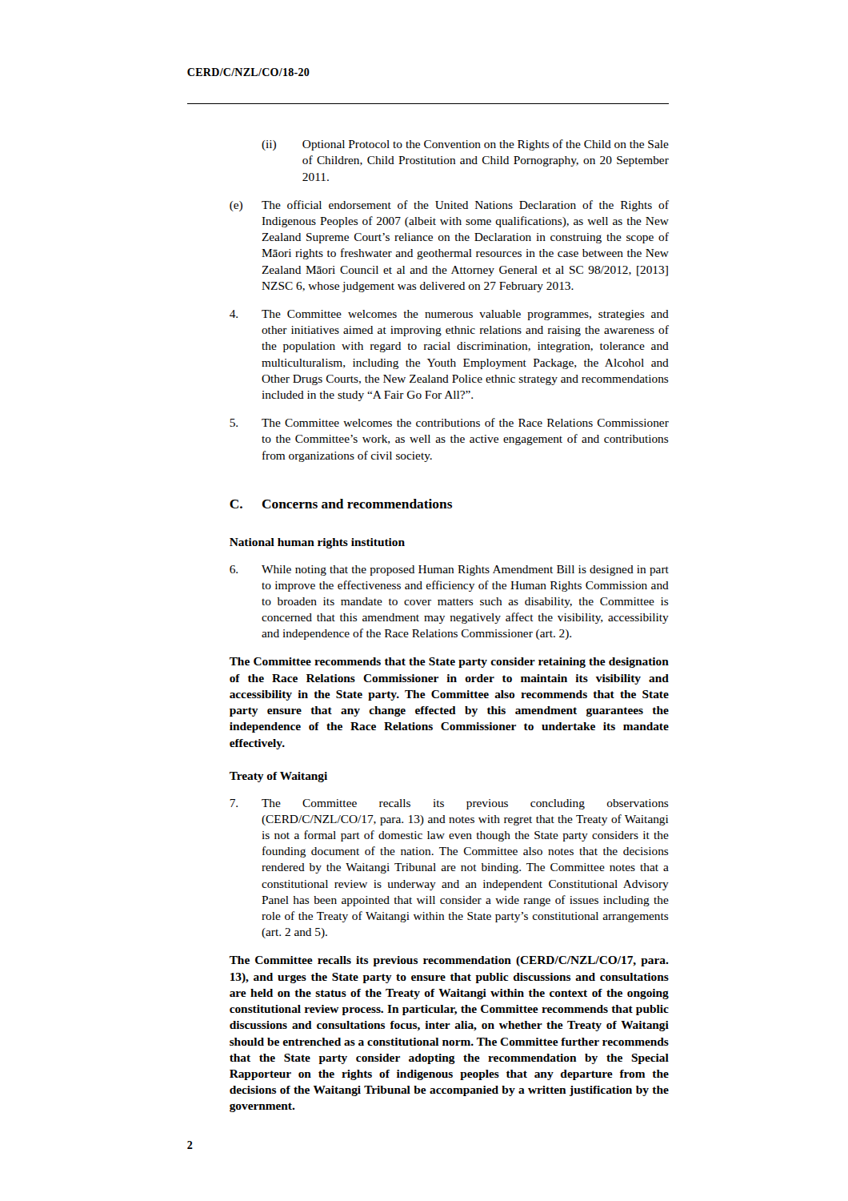CERD/C/NZL/CO/18-20
(ii) Optional Protocol to the Convention on the Rights of the Child on the Sale of Children, Child Prostitution and Child Pornography, on 20 September 2011.
(e) The official endorsement of the United Nations Declaration of the Rights of Indigenous Peoples of 2007 (albeit with some qualifications), as well as the New Zealand Supreme Court’s reliance on the Declaration in construing the scope of Māori rights to freshwater and geothermal resources in the case between the New Zealand Māori Council et al and the Attorney General et al SC 98/2012, [2013] NZSC 6, whose judgement was delivered on 27 February 2013.
4. The Committee welcomes the numerous valuable programmes, strategies and other initiatives aimed at improving ethnic relations and raising the awareness of the population with regard to racial discrimination, integration, tolerance and multiculturalism, including the Youth Employment Package, the Alcohol and Other Drugs Courts, the New Zealand Police ethnic strategy and recommendations included in the study “A Fair Go For All?”.
5. The Committee welcomes the contributions of the Race Relations Commissioner to the Committee’s work, as well as the active engagement of and contributions from organizations of civil society.
C. Concerns and recommendations
National human rights institution
6. While noting that the proposed Human Rights Amendment Bill is designed in part to improve the effectiveness and efficiency of the Human Rights Commission and to broaden its mandate to cover matters such as disability, the Committee is concerned that this amendment may negatively affect the visibility, accessibility and independence of the Race Relations Commissioner (art. 2).
The Committee recommends that the State party consider retaining the designation of the Race Relations Commissioner in order to maintain its visibility and accessibility in the State party. The Committee also recommends that the State party ensure that any change effected by this amendment guarantees the independence of the Race Relations Commissioner to undertake its mandate effectively.
Treaty of Waitangi
7. The Committee recalls its previous concluding observations (CERD/C/NZL/CO/17, para. 13) and notes with regret that the Treaty of Waitangi is not a formal part of domestic law even though the State party considers it the founding document of the nation. The Committee also notes that the decisions rendered by the Waitangi Tribunal are not binding. The Committee notes that a constitutional review is underway and an independent Constitutional Advisory Panel has been appointed that will consider a wide range of issues including the role of the Treaty of Waitangi within the State party’s constitutional arrangements (art. 2 and 5).
The Committee recalls its previous recommendation (CERD/C/NZL/CO/17, para. 13), and urges the State party to ensure that public discussions and consultations are held on the status of the Treaty of Waitangi within the context of the ongoing constitutional review process. In particular, the Committee recommends that public discussions and consultations focus, inter alia, on whether the Treaty of Waitangi should be entrenched as a constitutional norm. The Committee further recommends that the State party consider adopting the recommendation by the Special Rapporteur on the rights of indigenous peoples that any departure from the decisions of the Waitangi Tribunal be accompanied by a written justification by the government.
2